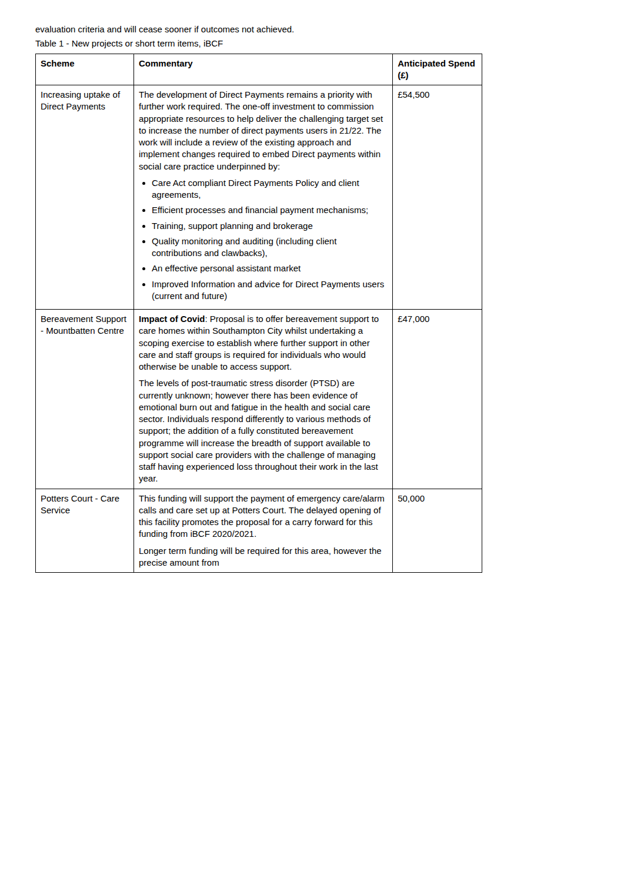evaluation criteria and will cease sooner if outcomes not achieved.
Table 1 - New projects or short term items, iBCF
| Scheme | Commentary | Anticipated Spend (£) |
| --- | --- | --- |
| Increasing uptake of Direct Payments | The development of Direct Payments remains a priority with further work required. The one-off investment to commission appropriate resources to help deliver the challenging target set to increase the number of direct payments users in 21/22. The work will include a review of the existing approach and implement changes required to embed Direct payments within social care practice underpinned by: Care Act compliant Direct Payments Policy and client agreements, Efficient processes and financial payment mechanisms; Training, support planning and brokerage Quality monitoring and auditing (including client contributions and clawbacks), An effective personal assistant market Improved Information and advice for Direct Payments users (current and future) | £54,500 |
| Bereavement Support - Mountbatten Centre | Impact of Covid : Proposal is to offer bereavement support to care homes within Southampton City whilst undertaking a scoping exercise to establish where further support in other care and staff groups is required for individuals who would otherwise be unable to access support. The levels of post-traumatic stress disorder (PTSD) are currently unknown; however there has been evidence of emotional burn out and fatigue in the health and social care sector. Individuals respond differently to various methods of support; the addition of a fully constituted bereavement programme will increase the breadth of support available to support social care providers with the challenge of managing staff having experienced loss throughout their work in the last year. | £47,000 |
| Potters Court - Care Service | This funding will support the payment of emergency care/alarm calls and care set up at Potters Court. The delayed opening of this facility promotes the proposal for a carry forward for this funding from iBCF 2020/2021. Longer term funding will be required for this area, however the precise amount from | 50,000 |